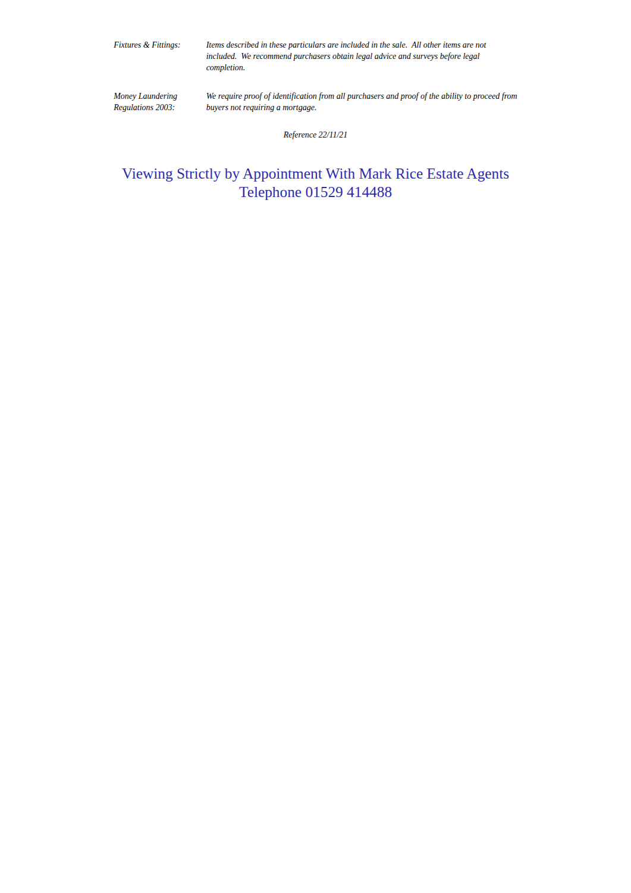Fixtures & Fittings:
Items described in these particulars are included in the sale. All other items are not included. We recommend purchasers obtain legal advice and surveys before legal completion.
Money Laundering
Regulations 2003:
We require proof of identification from all purchasers and proof of the ability to proceed from buyers not requiring a mortgage.
Reference 22/11/21
Viewing Strictly by Appointment With Mark Rice Estate Agents Telephone 01529 414488